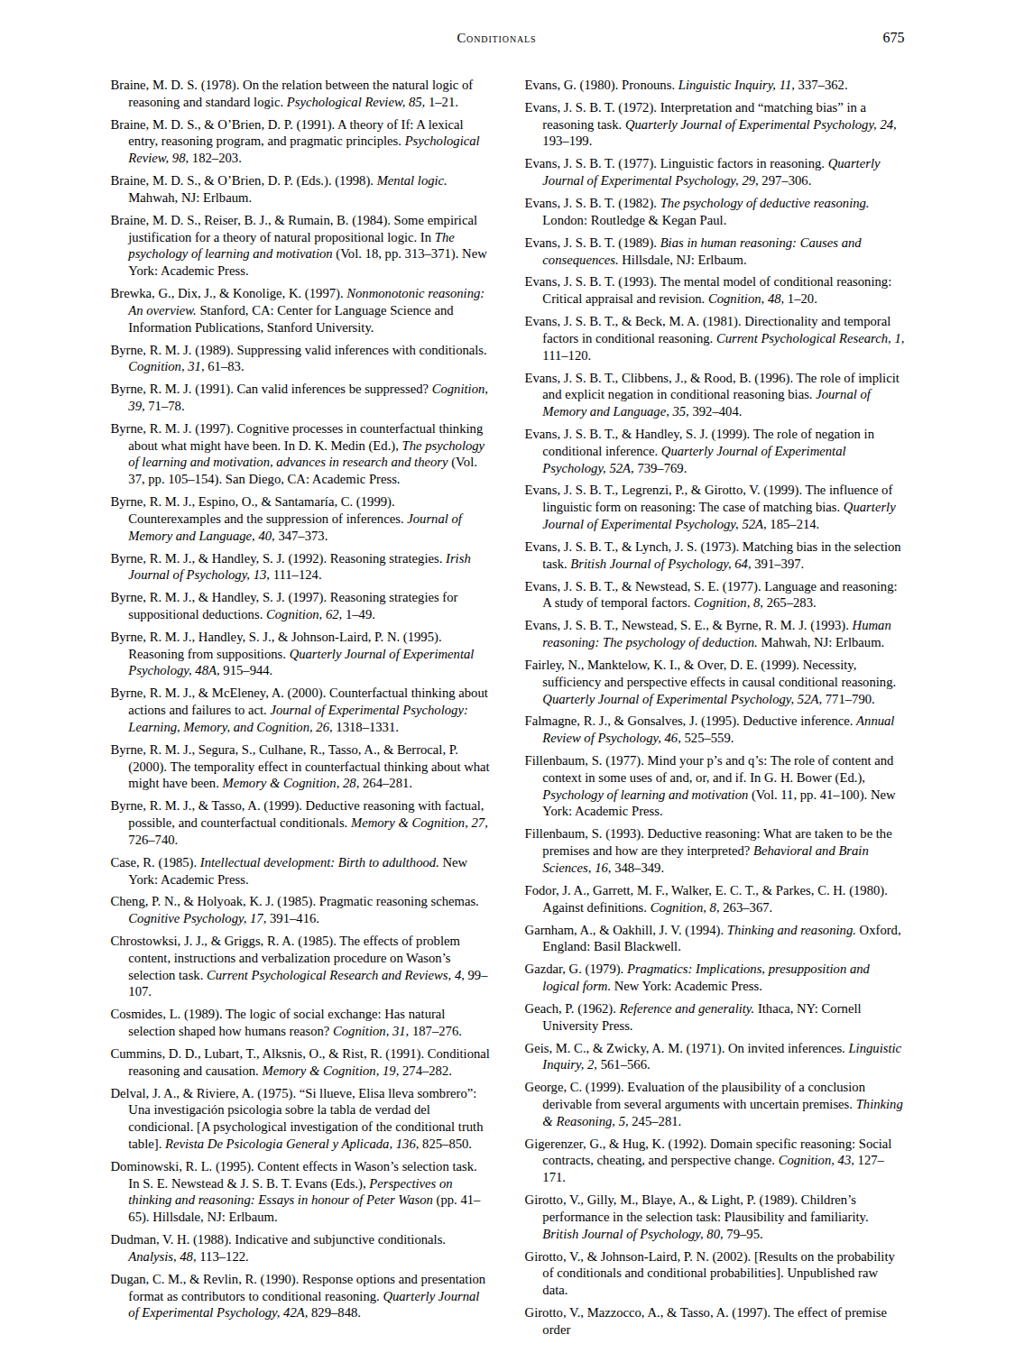Conditionals 675
Braine, M. D. S. (1978). On the relation between the natural logic of reasoning and standard logic. Psychological Review, 85, 1–21.
Braine, M. D. S., & O’Brien, D. P. (1991). A theory of If: A lexical entry, reasoning program, and pragmatic principles. Psychological Review, 98, 182–203.
Braine, M. D. S., & O’Brien, D. P. (Eds.). (1998). Mental logic. Mahwah, NJ: Erlbaum.
Braine, M. D. S., Reiser, B. J., & Rumain, B. (1984). Some empirical justification for a theory of natural propositional logic. In The psychology of learning and motivation (Vol. 18, pp. 313–371). New York: Academic Press.
Brewka, G., Dix, J., & Konolige, K. (1997). Nonmonotonic reasoning: An overview. Stanford, CA: Center for Language Science and Information Publications, Stanford University.
Byrne, R. M. J. (1989). Suppressing valid inferences with conditionals. Cognition, 31, 61–83.
Byrne, R. M. J. (1991). Can valid inferences be suppressed? Cognition, 39, 71–78.
Byrne, R. M. J. (1997). Cognitive processes in counterfactual thinking about what might have been. In D. K. Medin (Ed.), The psychology of learning and motivation, advances in research and theory (Vol. 37, pp. 105–154). San Diego, CA: Academic Press.
Byrne, R. M. J., Espino, O., & Santamaría, C. (1999). Counterexamples and the suppression of inferences. Journal of Memory and Language, 40, 347–373.
Byrne, R. M. J., & Handley, S. J. (1992). Reasoning strategies. Irish Journal of Psychology, 13, 111–124.
Byrne, R. M. J., & Handley, S. J. (1997). Reasoning strategies for suppositional deductions. Cognition, 62, 1–49.
Byrne, R. M. J., Handley, S. J., & Johnson-Laird, P. N. (1995). Reasoning from suppositions. Quarterly Journal of Experimental Psychology, 48A, 915–944.
Byrne, R. M. J., & McEleney, A. (2000). Counterfactual thinking about actions and failures to act. Journal of Experimental Psychology: Learning, Memory, and Cognition, 26, 1318–1331.
Byrne, R. M. J., Segura, S., Culhane, R., Tasso, A., & Berrocal, P. (2000). The temporality effect in counterfactual thinking about what might have been. Memory & Cognition, 28, 264–281.
Byrne, R. M. J., & Tasso, A. (1999). Deductive reasoning with factual, possible, and counterfactual conditionals. Memory & Cognition, 27, 726–740.
Case, R. (1985). Intellectual development: Birth to adulthood. New York: Academic Press.
Cheng, P. N., & Holyoak, K. J. (1985). Pragmatic reasoning schemas. Cognitive Psychology, 17, 391–416.
Chrostowksi, J. J., & Griggs, R. A. (1985). The effects of problem content, instructions and verbalization procedure on Wason’s selection task. Current Psychological Research and Reviews, 4, 99–107.
Cosmides, L. (1989). The logic of social exchange: Has natural selection shaped how humans reason? Cognition, 31, 187–276.
Cummins, D. D., Lubart, T., Alksnis, O., & Rist, R. (1991). Conditional reasoning and causation. Memory & Cognition, 19, 274–282.
Delval, J. A., & Riviere, A. (1975). “Si llueve, Elisa lleva sombrero”: Una investigación psicologia sobre la tabla de verdad del condicional. [A psychological investigation of the conditional truth table]. Revista De Psicologia General y Aplicada, 136, 825–850.
Dominowski, R. L. (1995). Content effects in Wason’s selection task. In S. E. Newstead & J. S. B. T. Evans (Eds.), Perspectives on thinking and reasoning: Essays in honour of Peter Wason (pp. 41–65). Hillsdale, NJ: Erlbaum.
Dudman, V. H. (1988). Indicative and subjunctive conditionals. Analysis, 48, 113–122.
Dugan, C. M., & Revlin, R. (1990). Response options and presentation format as contributors to conditional reasoning. Quarterly Journal of Experimental Psychology, 42A, 829–848.
Evans, G. (1980). Pronouns. Linguistic Inquiry, 11, 337–362.
Evans, J. S. B. T. (1972). Interpretation and “matching bias” in a reasoning task. Quarterly Journal of Experimental Psychology, 24, 193–199.
Evans, J. S. B. T. (1977). Linguistic factors in reasoning. Quarterly Journal of Experimental Psychology, 29, 297–306.
Evans, J. S. B. T. (1982). The psychology of deductive reasoning. London: Routledge & Kegan Paul.
Evans, J. S. B. T. (1989). Bias in human reasoning: Causes and consequences. Hillsdale, NJ: Erlbaum.
Evans, J. S. B. T. (1993). The mental model of conditional reasoning: Critical appraisal and revision. Cognition, 48, 1–20.
Evans, J. S. B. T., & Beck, M. A. (1981). Directionality and temporal factors in conditional reasoning. Current Psychological Research, 1, 111–120.
Evans, J. S. B. T., Clibbens, J., & Rood, B. (1996). The role of implicit and explicit negation in conditional reasoning bias. Journal of Memory and Language, 35, 392–404.
Evans, J. S. B. T., & Handley, S. J. (1999). The role of negation in conditional inference. Quarterly Journal of Experimental Psychology, 52A, 739–769.
Evans, J. S. B. T., Legrenzi, P., & Girotto, V. (1999). The influence of linguistic form on reasoning: The case of matching bias. Quarterly Journal of Experimental Psychology, 52A, 185–214.
Evans, J. S. B. T., & Lynch, J. S. (1973). Matching bias in the selection task. British Journal of Psychology, 64, 391–397.
Evans, J. S. B. T., & Newstead, S. E. (1977). Language and reasoning: A study of temporal factors. Cognition, 8, 265–283.
Evans, J. S. B. T., Newstead, S. E., & Byrne, R. M. J. (1993). Human reasoning: The psychology of deduction. Mahwah, NJ: Erlbaum.
Fairley, N., Manktelow, K. I., & Over, D. E. (1999). Necessity, sufficiency and perspective effects in causal conditional reasoning. Quarterly Journal of Experimental Psychology, 52A, 771–790.
Falmagne, R. J., & Gonsalves, J. (1995). Deductive inference. Annual Review of Psychology, 46, 525–559.
Fillenbaum, S. (1977). Mind your p’s and q’s: The role of content and context in some uses of and, or, and if. In G. H. Bower (Ed.), Psychology of learning and motivation (Vol. 11, pp. 41–100). New York: Academic Press.
Fillenbaum, S. (1993). Deductive reasoning: What are taken to be the premises and how are they interpreted? Behavioral and Brain Sciences, 16, 348–349.
Fodor, J. A., Garrett, M. F., Walker, E. C. T., & Parkes, C. H. (1980). Against definitions. Cognition, 8, 263–367.
Garnham, A., & Oakhill, J. V. (1994). Thinking and reasoning. Oxford, England: Basil Blackwell.
Gazdar, G. (1979). Pragmatics: Implications, presupposition and logical form. New York: Academic Press.
Geach, P. (1962). Reference and generality. Ithaca, NY: Cornell University Press.
Geis, M. C., & Zwicky, A. M. (1971). On invited inferences. Linguistic Inquiry, 2, 561–566.
George, C. (1999). Evaluation of the plausibility of a conclusion derivable from several arguments with uncertain premises. Thinking & Reasoning, 5, 245–281.
Gigerenzer, G., & Hug, K. (1992). Domain specific reasoning: Social contracts, cheating, and perspective change. Cognition, 43, 127–171.
Girotto, V., Gilly, M., Blaye, A., & Light, P. (1989). Children’s performance in the selection task: Plausibility and familiarity. British Journal of Psychology, 80, 79–95.
Girotto, V., & Johnson-Laird, P. N. (2002). [Results on the probability of conditionals and conditional probabilities]. Unpublished raw data.
Girotto, V., Mazzocco, A., & Tasso, A. (1997). The effect of premise order